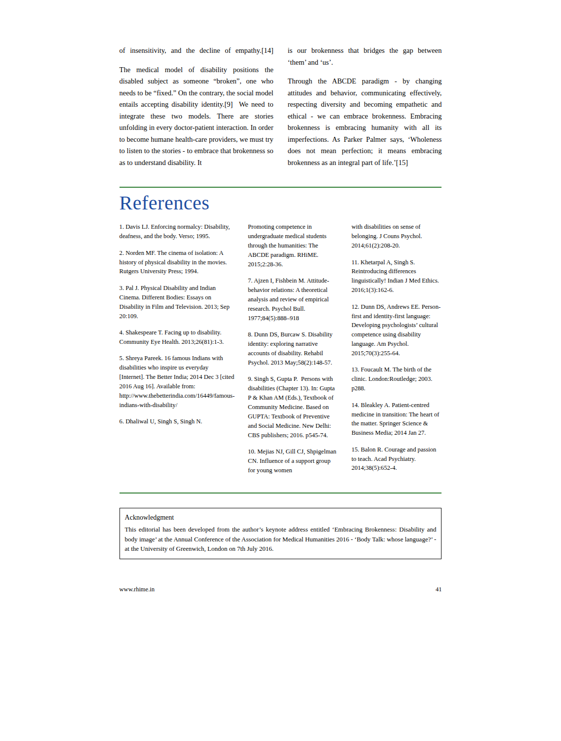of insensitivity, and the decline of empathy.[14]
The medical model of disability positions the disabled subject as someone “broken”, one who needs to be “fixed.” On the contrary, the social model entails accepting disability identity.[9] We need to integrate these two models. There are stories unfolding in every doctor-patient interaction. In order to become humane health-care providers, we must try to listen to the stories - to embrace that brokenness so as to understand disability. It
is our brokenness that bridges the gap between ‘them’ and ‘us’.
Through the ABCDE paradigm - by changing attitudes and behavior, communicating effectively, respecting diversity and becoming empathetic and ethical - we can embrace brokenness. Embracing brokenness is embracing humanity with all its imperfections. As Parker Palmer says, ‘Wholeness does not mean perfection; it means embracing brokenness as an integral part of life.’[15]
References
1. Davis LJ. Enforcing normalcy: Disability, deafness, and the body. Verso; 1995.
2. Norden MF. The cinema of isolation: A history of physical disability in the movies. Rutgers University Press; 1994.
3. Pal J. Physical Disability and Indian Cinema. Different Bodies: Essays on Disability in Film and Television. 2013; Sep 20:109.
4. Shakespeare T. Facing up to disability. Community Eye Health. 2013;26(81):1-3.
5. Shreya Pareek. 16 famous Indians with disabilities who inspire us everyday [Internet]. The Better India; 2014 Dec 3 [cited 2016 Aug 16]. Available from: http://www.thebetterindia.com/16449/famous-indians-with-disability/
6. Dhaliwal U, Singh S, Singh N.
Promoting competence in undergraduate medical students through the humanities: The ABCDE paradigm. RHiME. 2015;2:28-36.
7. Ajzen I, Fishbein M. Attitude-behavior relations: A theoretical analysis and review of empirical research. Psychol Bull. 1977;84(5):888–918
8. Dunn DS, Burcaw S. Disability identity: exploring narrative accounts of disability. Rehabil Psychol. 2013 May;58(2):148-57.
9. Singh S, Gupta P. Persons with disabilities (Chapter 13). In: Gupta P & Khan AM (Eds.), Textbook of Community Medicine. Based on GUPTA: Textbook of Preventive and Social Medicine. New Delhi: CBS publishers; 2016. p545-74.
10. Mejias NJ, Gill CJ, Shpigelman CN. Influence of a support group for young women
with disabilities on sense of belonging. J Couns Psychol. 2014;61(2):208-20.
11. Khetarpal A, Singh S. Reintroducing differences linguistically! Indian J Med Ethics. 2016;1(3):162-6.
12. Dunn DS, Andrews EE. Person-first and identity-first language: Developing psychologists’ cultural competence using disability language. Am Psychol. 2015;70(3):255-64.
13. Foucault M. The birth of the clinic. London:Routledge; 2003. p288.
14. Bleakley A. Patient-centred medicine in transition: The heart of the matter. Springer Science & Business Media; 2014 Jan 27.
15. Balon R. Courage and passion to teach. Acad Psychiatry. 2014;38(5):652-4.
Acknowledgment
This editorial has been developed from the author’s keynote address entitled ‘Embracing Brokenness: Disability and body image’ at the Annual Conference of the Association for Medical Humanities 2016 - ‘Body Talk: whose language?’ - at the University of Greenwich, London on 7th July 2016.
www.rhime.in
41